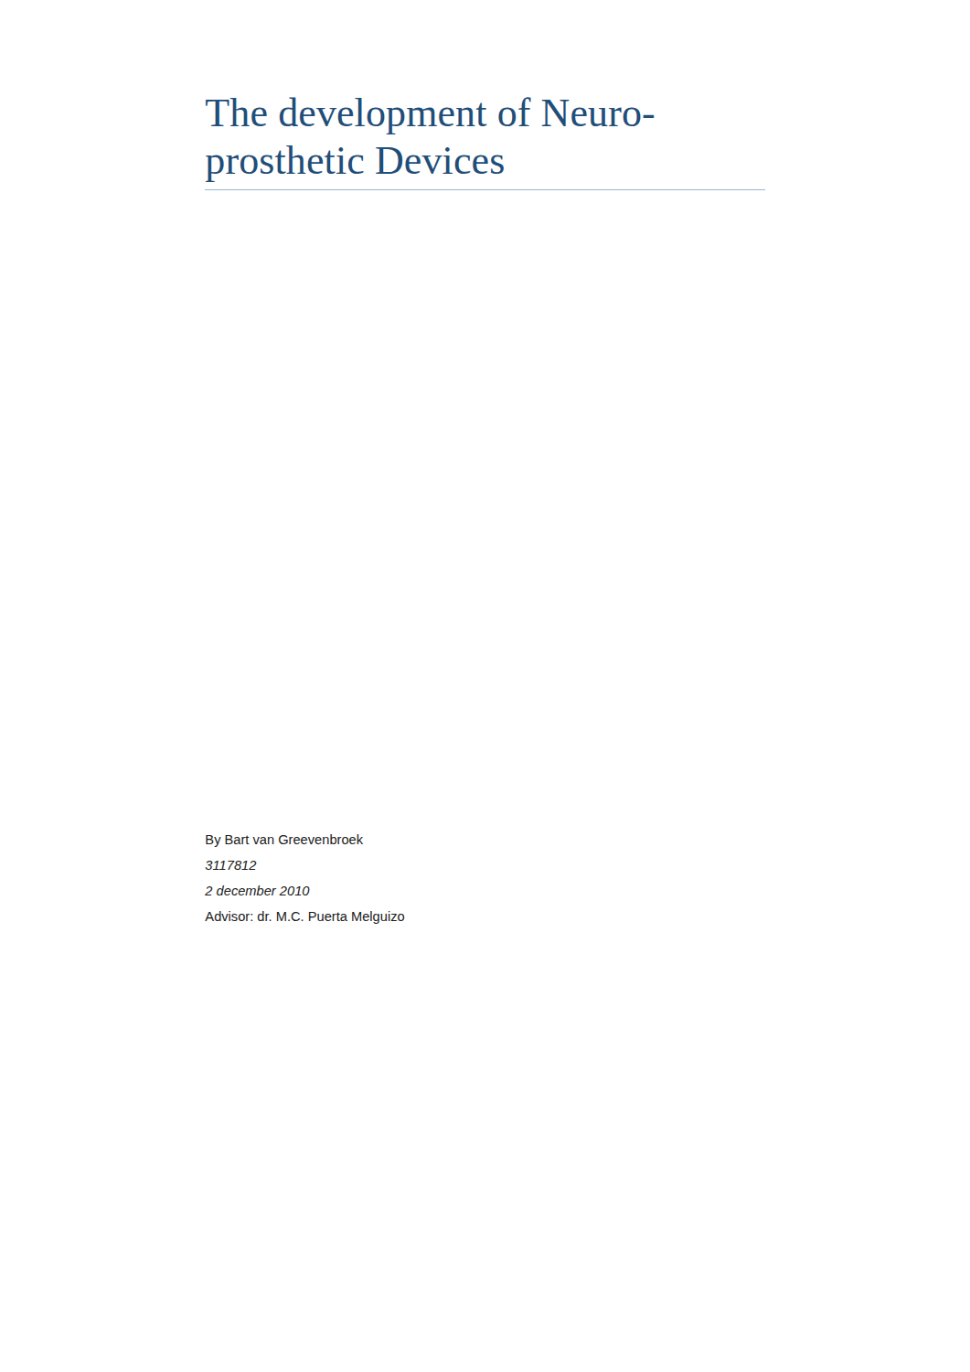The development of Neuro-prosthetic Devices
By Bart van Greevenbroek
3117812
2 december 2010
Advisor: dr. M.C. Puerta Melguizo